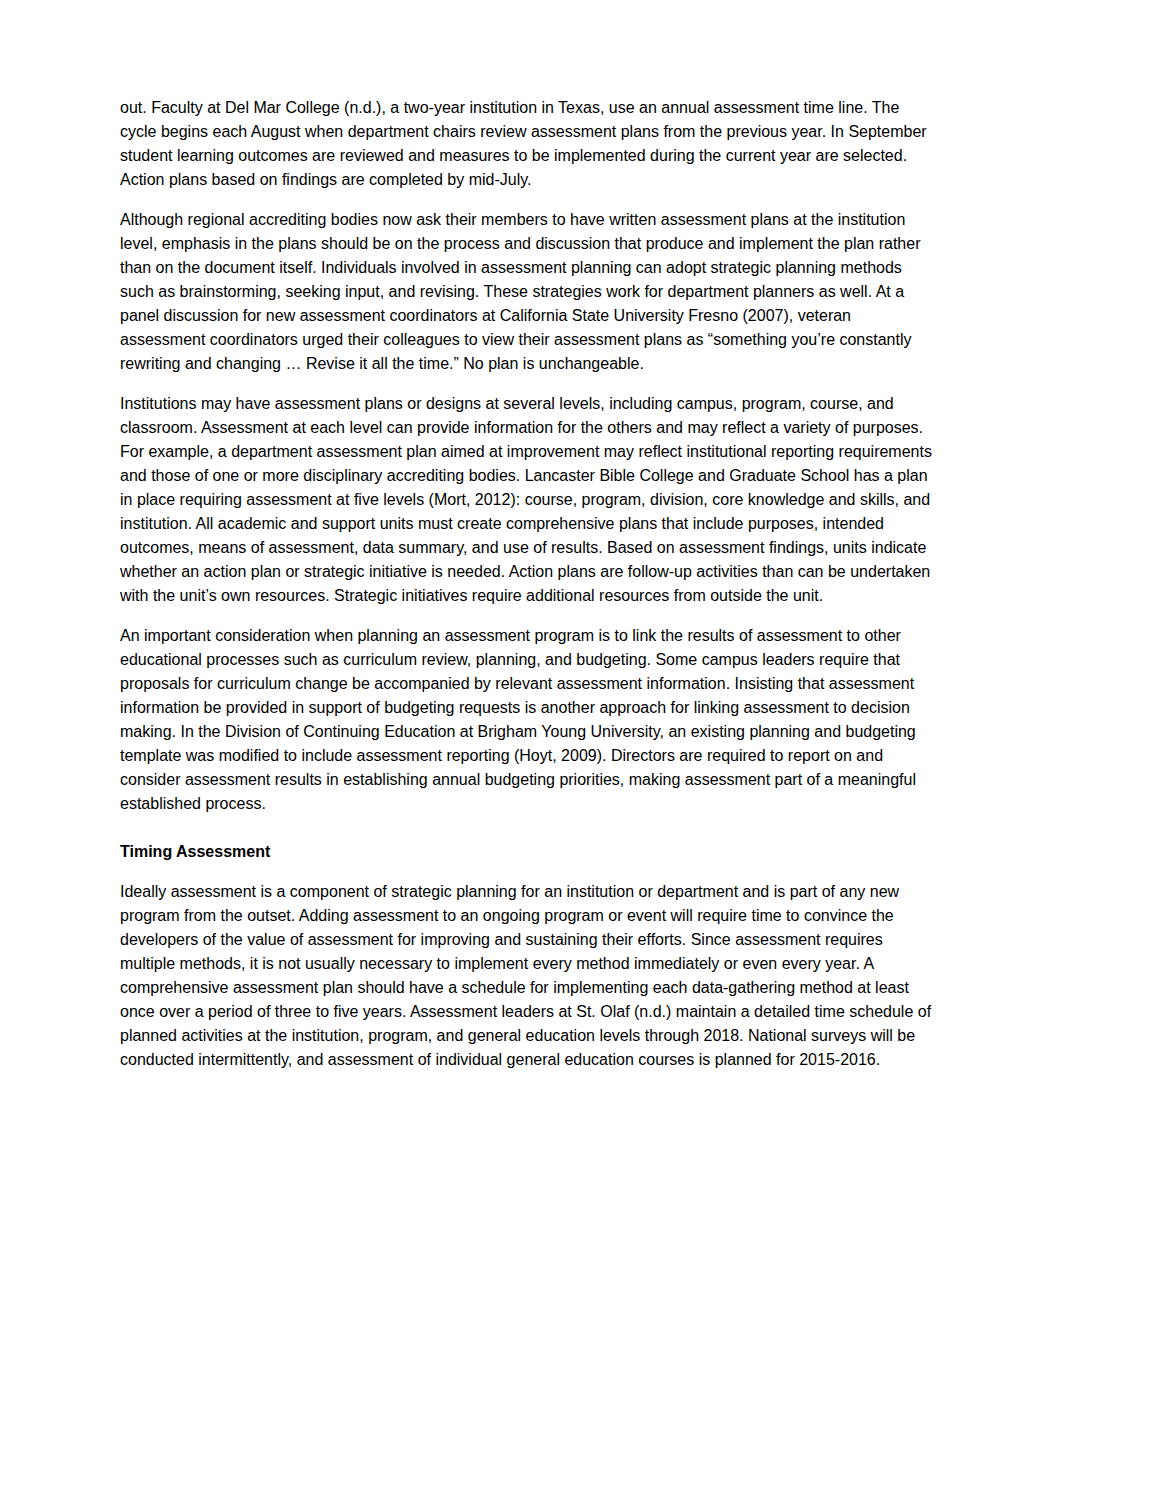out. Faculty at Del Mar College (n.d.), a two-year institution in Texas, use an annual assessment time line. The cycle begins each August when department chairs review assessment plans from the previous year. In September student learning outcomes are reviewed and measures to be implemented during the current year are selected. Action plans based on findings are completed by mid-July.
Although regional accrediting bodies now ask their members to have written assessment plans at the institution level, emphasis in the plans should be on the process and discussion that produce and implement the plan rather than on the document itself. Individuals involved in assessment planning can adopt strategic planning methods such as brainstorming, seeking input, and revising. These strategies work for department planners as well. At a panel discussion for new assessment coordinators at California State University Fresno (2007), veteran assessment coordinators urged their colleagues to view their assessment plans as “something you’re constantly rewriting and changing … Revise it all the time.” No plan is unchangeable.
Institutions may have assessment plans or designs at several levels, including campus, program, course, and classroom. Assessment at each level can provide information for the others and may reflect a variety of purposes. For example, a department assessment plan aimed at improvement may reflect institutional reporting requirements and those of one or more disciplinary accrediting bodies. Lancaster Bible College and Graduate School has a plan in place requiring assessment at five levels (Mort, 2012): course, program, division, core knowledge and skills, and institution. All academic and support units must create comprehensive plans that include purposes, intended outcomes, means of assessment, data summary, and use of results. Based on assessment findings, units indicate whether an action plan or strategic initiative is needed. Action plans are follow-up activities than can be undertaken with the unit’s own resources. Strategic initiatives require additional resources from outside the unit.
An important consideration when planning an assessment program is to link the results of assessment to other educational processes such as curriculum review, planning, and budgeting. Some campus leaders require that proposals for curriculum change be accompanied by relevant assessment information. Insisting that assessment information be provided in support of budgeting requests is another approach for linking assessment to decision making. In the Division of Continuing Education at Brigham Young University, an existing planning and budgeting template was modified to include assessment reporting (Hoyt, 2009). Directors are required to report on and consider assessment results in establishing annual budgeting priorities, making assessment part of a meaningful established process.
Timing Assessment
Ideally assessment is a component of strategic planning for an institution or department and is part of any new program from the outset. Adding assessment to an ongoing program or event will require time to convince the developers of the value of assessment for improving and sustaining their efforts. Since assessment requires multiple methods, it is not usually necessary to implement every method immediately or even every year. A comprehensive assessment plan should have a schedule for implementing each data-gathering method at least once over a period of three to five years. Assessment leaders at St. Olaf (n.d.) maintain a detailed time schedule of planned activities at the institution, program, and general education levels through 2018. National surveys will be conducted intermittently, and assessment of individual general education courses is planned for 2015-2016.